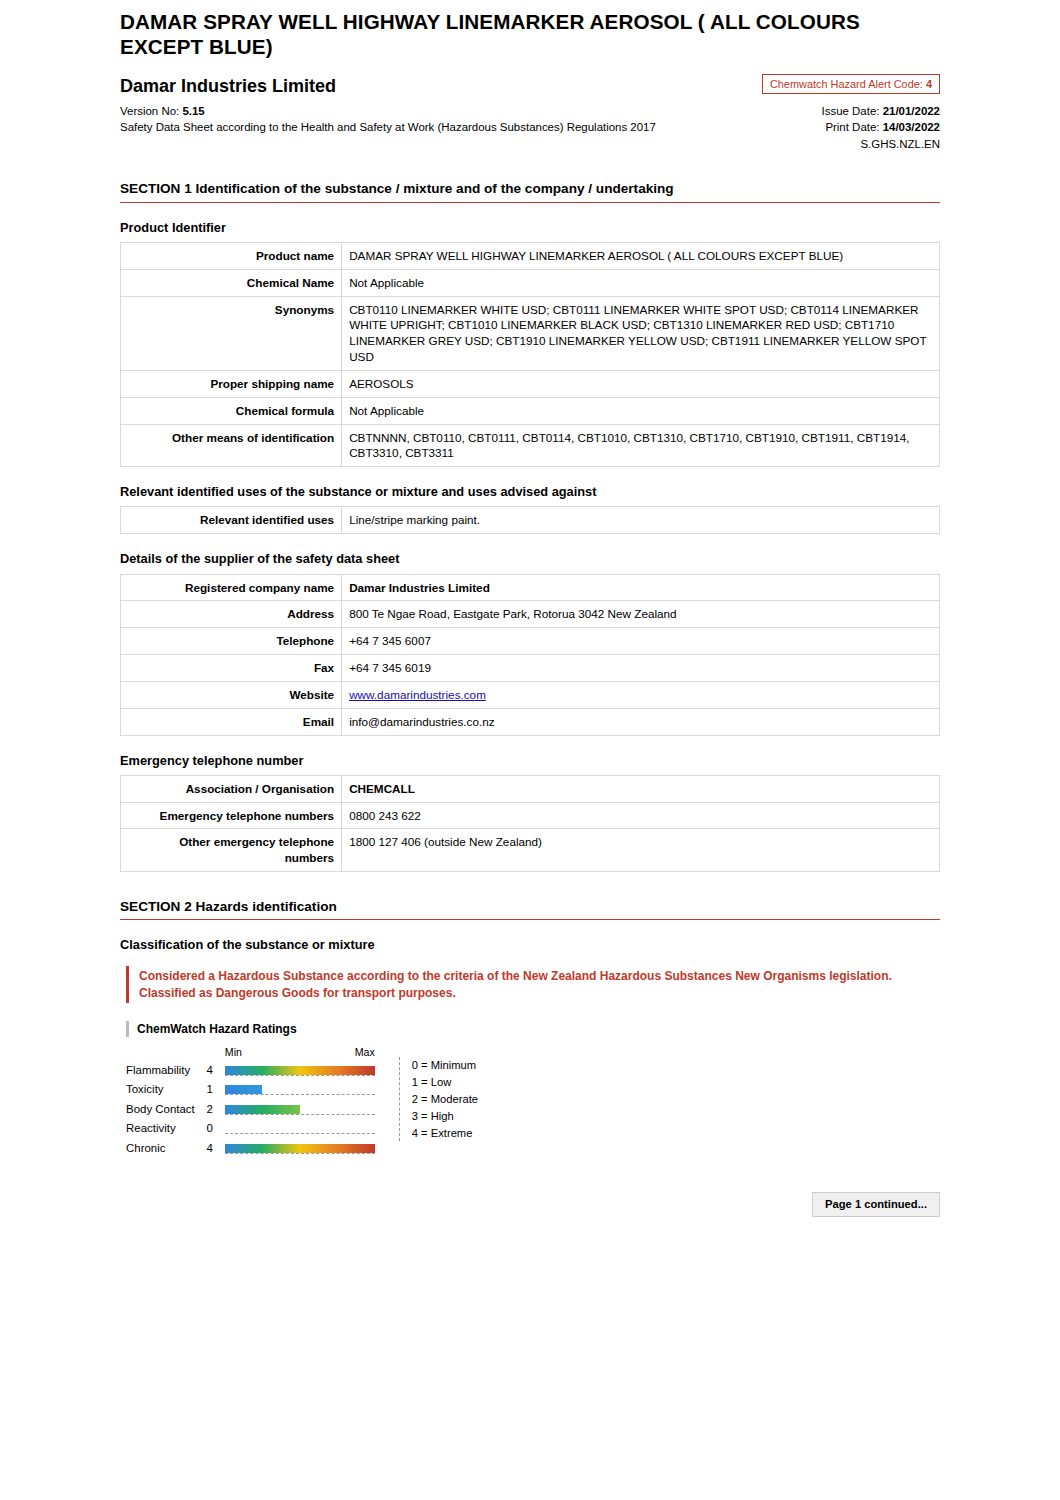DAMAR SPRAY WELL HIGHWAY LINEMARKER AEROSOL ( ALL COLOURS EXCEPT BLUE)
Damar Industries Limited
Chemwatch Hazard Alert Code: 4
Version No: 5.15
Safety Data Sheet according to the Health and Safety at Work (Hazardous Substances) Regulations 2017
Issue Date: 21/01/2022
Print Date: 14/03/2022
S.GHS.NZL.EN
SECTION 1 Identification of the substance / mixture and of the company / undertaking
Product Identifier
| Product name | DAMAR SPRAY WELL HIGHWAY LINEMARKER AEROSOL ( ALL COLOURS EXCEPT BLUE) |
| Chemical Name | Not Applicable |
| Synonyms | CBT0110 LINEMARKER WHITE USD; CBT0111 LINEMARKER WHITE SPOT USD; CBT0114 LINEMARKER WHITE UPRIGHT; CBT1010 LINEMARKER BLACK USD; CBT1310 LINEMARKER RED USD; CBT1710 LINEMARKER GREY USD; CBT1910 LINEMARKER YELLOW USD; CBT1911 LINEMARKER YELLOW SPOT USD |
| Proper shipping name | AEROSOLS |
| Chemical formula | Not Applicable |
| Other means of identification | CBTNNNN, CBT0110, CBT0111, CBT0114, CBT1010, CBT1310, CBT1710, CBT1910, CBT1911, CBT1914, CBT3310, CBT3311 |
Relevant identified uses of the substance or mixture and uses advised against
| Relevant identified uses | Line/stripe marking paint. |
Details of the supplier of the safety data sheet
| Registered company name | Damar Industries Limited |
| Address | 800 Te Ngae Road, Eastgate Park, Rotorua 3042 New Zealand |
| Telephone | +64 7 345 6007 |
| Fax | +64 7 345 6019 |
| Website | www.damarindustries.com |
| Email | info@damarindustries.co.nz |
Emergency telephone number
| Association / Organisation | CHEMCALL |
| Emergency telephone numbers | 0800 243 622 |
| Other emergency telephone numbers | 1800 127 406 (outside New Zealand) |
SECTION 2 Hazards identification
Classification of the substance or mixture
Considered a Hazardous Substance according to the criteria of the New Zealand Hazardous Substances New Organisms legislation.
Classified as Dangerous Goods for transport purposes.
ChemWatch Hazard Ratings
| | | Min Max |
| Flammability | 4 | |
| Toxicity | 1 | |
| Body Contact | 2 | |
| Reactivity | 0 | |
| Chronic | 4 | |
0 = Minimum
1 = Low
2 = Moderate
3 = High
4 = Extreme
Page 1 continued...